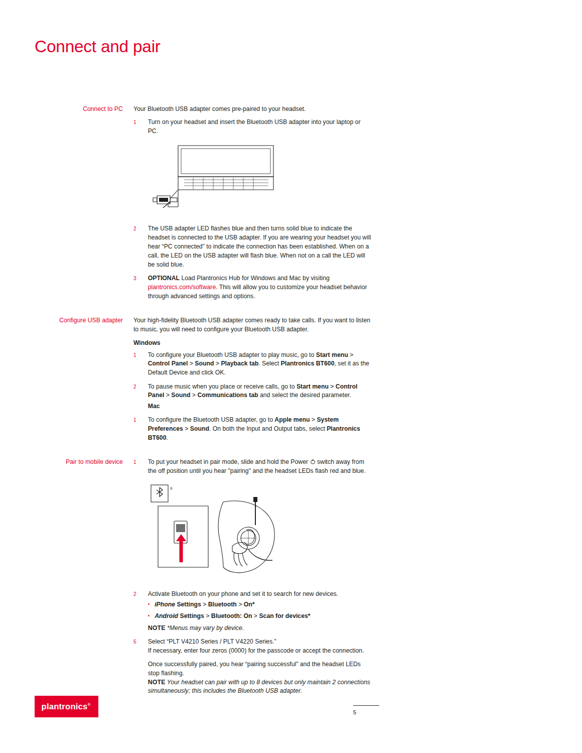Connect and pair
Connect to PC
Your Bluetooth USB adapter comes pre-paired to your headset.
Turn on your headset and insert the Bluetooth USB adapter into your laptop or PC.
The USB adapter LED flashes blue and then turns solid blue to indicate the headset is connected to the USB adapter. If you are wearing your headset you will hear “PC connected” to indicate the connection has been established. When on a call, the LED on the USB adapter will flash blue. When not on a call the LED will be solid blue.
OPTIONAL Load Plantronics Hub for Windows and Mac by visiting plantronics.com/software. This will allow you to customize your headset behavior through advanced settings and options.
Configure USB adapter
Your high-fidelity Bluetooth USB adapter comes ready to take calls. If you want to listen to music, you will need to configure your Bluetooth USB adapter.
Windows
To configure your Bluetooth USB adapter to play music, go to Start menu > Control Panel > Sound > Playback tab. Select Plantronics BT600, set it as the Default Device and click OK.
To pause music when you place or receive calls, go to Start menu > Control Panel > Sound > Communications tab and select the desired parameter.
Mac
To configure the Bluetooth USB adapter, go to Apple menu > System Preferences > Sound. On both the Input and Output tabs, select Plantronics BT600.
Pair to mobile device
To put your headset in pair mode, slide and hold the Power switch away from the off position until you hear "pairing" and the headset LEDs flash red and blue.
®
Activate Bluetooth on your phone and set it to search for new devices.
iPhone Settings > Bluetooth > On*
Android Settings > Bluetooth: On > Scan for devices*
NOTE *Menus may vary by device.
Select “PLT V4210 Series / PLT V4220 Series.”
If necessary, enter four zeros (0000) for the passcode or accept the connection.
Once successfully paired, you hear “pairing successful” and the headset LEDs stop flashing.
NOTE Your headset can pair with up to 8 devices but only maintain 2 connections simultaneously; this includes the Bluetooth USB adapter.
plantronics®
5